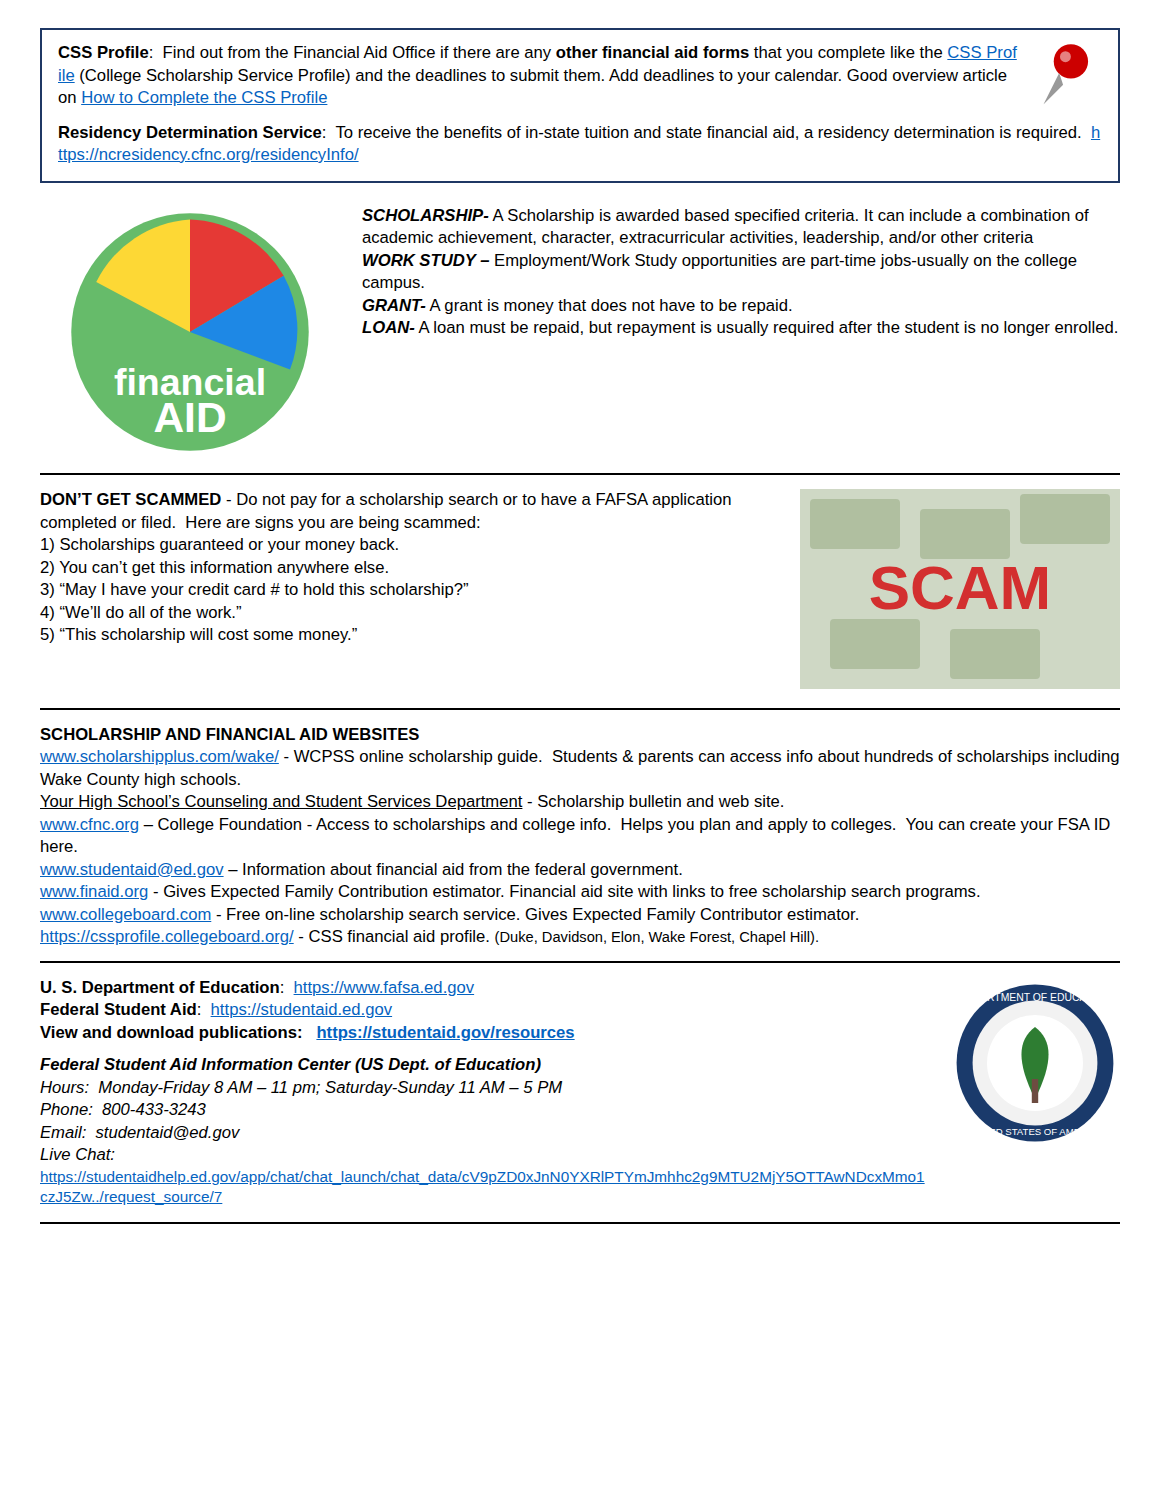CSS Profile: Find out from the Financial Aid Office if there are any other financial aid forms that you complete like the CSS Profile (College Scholarship Service Profile) and the deadlines to submit them. Add deadlines to your calendar. Good overview article on How to Complete the CSS Profile
Residency Determination Service: To receive the benefits of in-state tuition and state financial aid, a residency determination is required. https://ncresidency.cfnc.org/residencyInfo/
SCHOLARSHIP- A Scholarship is awarded based specified criteria. It can include a combination of academic achievement, character, extracurricular activities, leadership, and/or other criteria
WORK STUDY – Employment/Work Study opportunities are part-time jobs-usually on the college campus.
GRANT- A grant is money that does not have to be repaid.
LOAN- A loan must be repaid, but repayment is usually required after the student is no longer enrolled.
DON’T GET SCAMMED - Do not pay for a scholarship search or to have a FAFSA application completed or filed. Here are signs you are being scammed:
1) Scholarships guaranteed or your money back.
2) You can’t get this information anywhere else.
3) “May I have your credit card # to hold this scholarship?”
4) “We’ll do all of the work.”
5) “This scholarship will cost some money.”
SCHOLARSHIP AND FINANCIAL AID WEBSITES
www.scholarshipplus.com/wake/ - WCPSS online scholarship guide. Students & parents can access info about hundreds of scholarships including Wake County high schools.
Your High School’s Counseling and Student Services Department - Scholarship bulletin and web site.
www.cfnc.org – College Foundation - Access to scholarships and college info. Helps you plan and apply to colleges. You can create your FSA ID here.
www.studentaid@ed.gov – Information about financial aid from the federal government.
www.finaid.org - Gives Expected Family Contribution estimator. Financial aid site with links to free scholarship search programs.
www.collegeboard.com - Free on-line scholarship search service. Gives Expected Family Contributor estimator.
https://cssprofile.collegeboard.org/ - CSS financial aid profile. (Duke, Davidson, Elon, Wake Forest, Chapel Hill).
U. S. Department of Education: https://www.fafsa.ed.gov
Federal Student Aid: https://studentaid.ed.gov
View and download publications: https://studentaid.gov/resources
Federal Student Aid Information Center (US Dept. of Education)
Hours: Monday-Friday 8 AM – 11 pm; Saturday-Sunday 11 AM – 5 PM
Phone: 800-433-3243
Email: studentaid@ed.gov
Live Chat:
https://studentaidhelp.ed.gov/app/chat/chat_launch/chat_data/cV9pZD0xJnN0YXRlPTYmJmhhc2g9MTU2MjY5OTTAwNDcxMmo1czJ5Zw../request_source/7